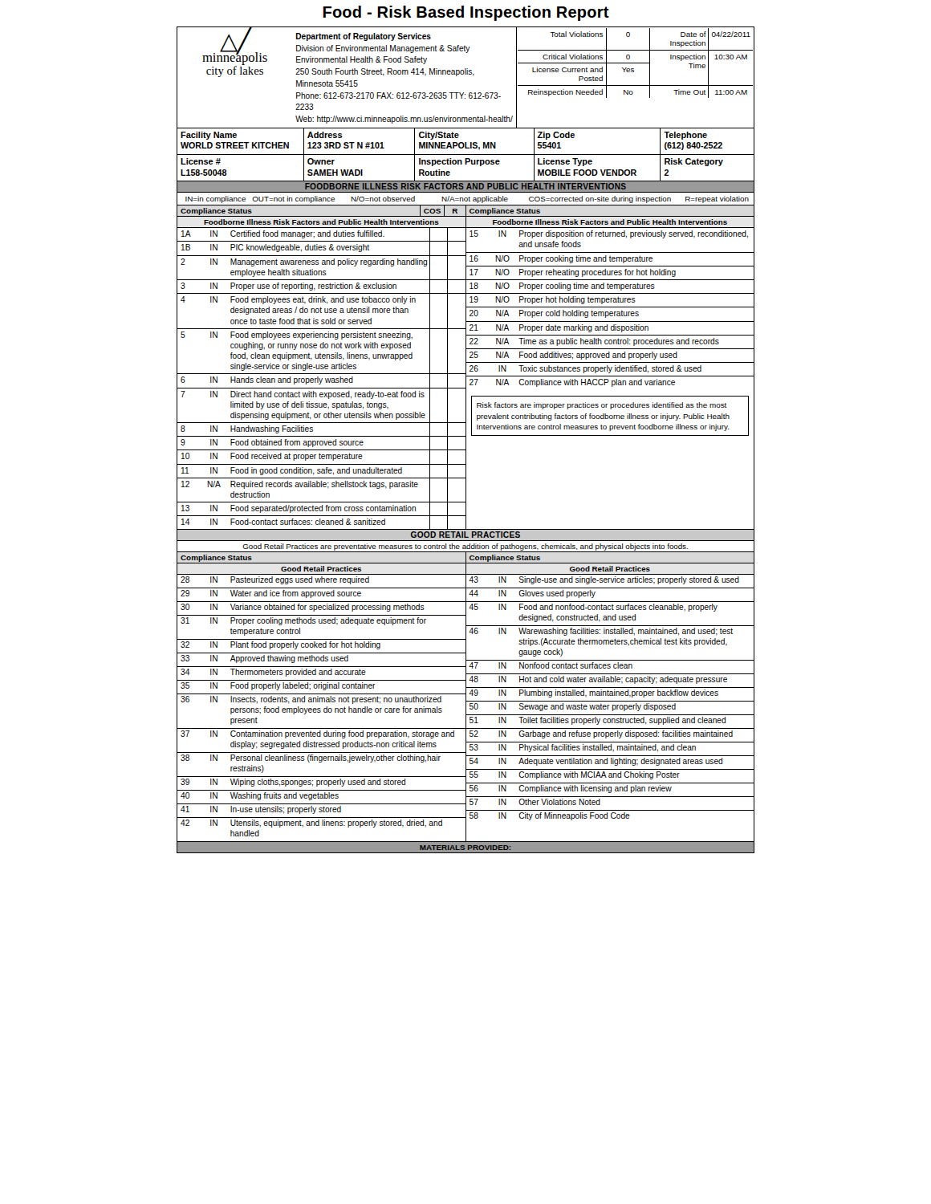Food - Risk Based Inspection Report
| / △╱ minneapolis city of lakes / Department of Regulatory Services Division of Environmental Management & Safety Environmental Health & Food Safety 250 South Fourth Street, Room 414, Minneapolis, Minnesota 55415 Phone: 612-673-2170 FAX: 612-673-2635 TTY: 612-673-2233 Web: http://www.ci.minneapolis.mn.us/environmental-health/ / / Total Violations / 0 / Date of Inspection / 04/22/2011 / / Critical Violations / 0 / Inspection Time / 10:30 AM / / License Current and Posted / Yes / / Reinspection Needed / No / Time Out / 11:00 AM / / |
| / Facility Name WORLD STREET KITCHEN / Address 123 3RD ST N #101 / City/State MINNEAPOLIS, MN / Zip Code 55401 / Telephone (612) 840-2522 / / License # L158-50048 / Owner SAMEH WADI / Inspection Purpose Routine / License Type MOBILE FOOD VENDOR / Risk Category 2 / |
| FOODBORNE ILLNESS RISK FACTORS AND PUBLIC HEALTH INTERVENTIONS IN=in compliance OUT=not in compliance N/O=not observed N/A=not applicable COS=corrected on-site during inspection R=repeat violation |
| / / Compliance Status / COS / R / Foodborne Illness Risk Factors and Public Health Interventions / 1A / IN / Certified food manager; and duties fulfilled. / / / / 1B / IN / PIC knowledgeable, duties & oversight / / / / 2 / IN / Management awareness and policy regarding handling employee health situations / / / / 3 / IN / Proper use of reporting, restriction & exclusion / / / / 4 / IN / Food employees eat, drink, and use tobacco only in designated areas / do not use a utensil more than once to taste food that is sold or served / / / / 5 / IN / Food employees experiencing persistent sneezing, coughing, or runny nose do not work with exposed food, clean equipment, utensils, linens, unwrapped single-service or single-use articles / / / / 6 / IN / Hands clean and properly washed / / / / 7 / IN / Direct hand contact with exposed, ready-to-eat food is limited by use of deli tissue, spatulas, tongs, dispensing equipment, or other utensils when possible / / / / 8 / IN / Handwashing Facilities / / / / 9 / IN / Food obtained from approved source / / / / 10 / IN / Food received at proper temperature / / / / 11 / IN / Food in good condition, safe, and unadulterated / / / / 12 / N/A / Required records available; shellstock tags, parasite destruction / / / / 13 / IN / Food separated/protected from cross contamination / / / / 14 / IN / Food-contact surfaces: cleaned & sanitized / / / / Compliance Status Foodborne Illness Risk Factors and Public Health Interventions / 15 / IN / Proper disposition of returned, previously served, reconditioned, and unsafe foods / / 16 / N/O / Proper cooking time and temperature / / 17 / N/O / Proper reheating procedures for hot holding / / 18 / N/O / Proper cooling time and temperatures / / 19 / N/O / Proper hot holding temperatures / / 20 / N/A / Proper cold holding temperatures / / 21 / N/A / Proper date marking and disposition / / 22 / N/A / Time as a public health control: procedures and records / / 25 / N/A / Food additives; approved and properly used / / 26 / IN / Toxic substances properly identified, stored & used / / 27 / N/A / Compliance with HACCP plan and variance / Risk factors are improper practices or procedures identified as the most prevalent contributing factors of foodborne illness or injury. Public Health Interventions are control measures to prevent foodborne illness or injury. / |
| GOOD RETAIL PRACTICES Good Retail Practices are preventative measures to control the addition of pathogens, chemicals, and physical objects into foods. |
| / Compliance Status Good Retail Practices / 28 / IN / Pasteurized eggs used where required / / 29 / IN / Water and ice from approved source / / 30 / IN / Variance obtained for specialized processing methods / / 31 / IN / Proper cooling methods used; adequate equipment for temperature control / / 32 / IN / Plant food properly cooked for hot holding / / 33 / IN / Approved thawing methods used / / 34 / IN / Thermometers provided and accurate / / 35 / IN / Food properly labeled; original container / / 36 / IN / Insects, rodents, and animals not present; no unauthorized persons; food employees do not handle or care for animals present / / 37 / IN / Contamination prevented during food preparation, storage and display; segregated distressed products-non critical items / / 38 / IN / Personal cleanliness (fingernails,jewelry,other clothing,hair restrains) / / 39 / IN / Wiping cloths,sponges; properly used and stored / / 40 / IN / Washing fruits and vegetables / / 41 / IN / In-use utensils; properly stored / / 42 / IN / Utensils, equipment, and linens: properly stored, dried, and handled / / Compliance Status Good Retail Practices / 43 / IN / Single-use and single-service articles; properly stored & used / / 44 / IN / Gloves used properly / / 45 / IN / Food and nonfood-contact surfaces cleanable, properly designed, constructed, and used / / 46 / IN / Warewashing facilities: installed, maintained, and used; test strips.(Accurate thermometers,chemical test kits provided, gauge cock) / / 47 / IN / Nonfood contact surfaces clean / / 48 / IN / Hot and cold water available; capacity; adequate pressure / / 49 / IN / Plumbing installed, maintained,proper backflow devices / / 50 / IN / Sewage and waste water properly disposed / / 51 / IN / Toilet facilities properly constructed, supplied and cleaned / / 52 / IN / Garbage and refuse properly disposed: facilities maintained / / 53 / IN / Physical facilities installed, maintained, and clean / / 54 / IN / Adequate ventilation and lighting; designated areas used / / 55 / IN / Compliance with MCIAA and Choking Poster / / 56 / IN / Compliance with licensing and plan review / / 57 / IN / Other Violations Noted / / 58 / IN / City of Minneapolis Food Code / / |
| MATERIALS PROVIDED: |